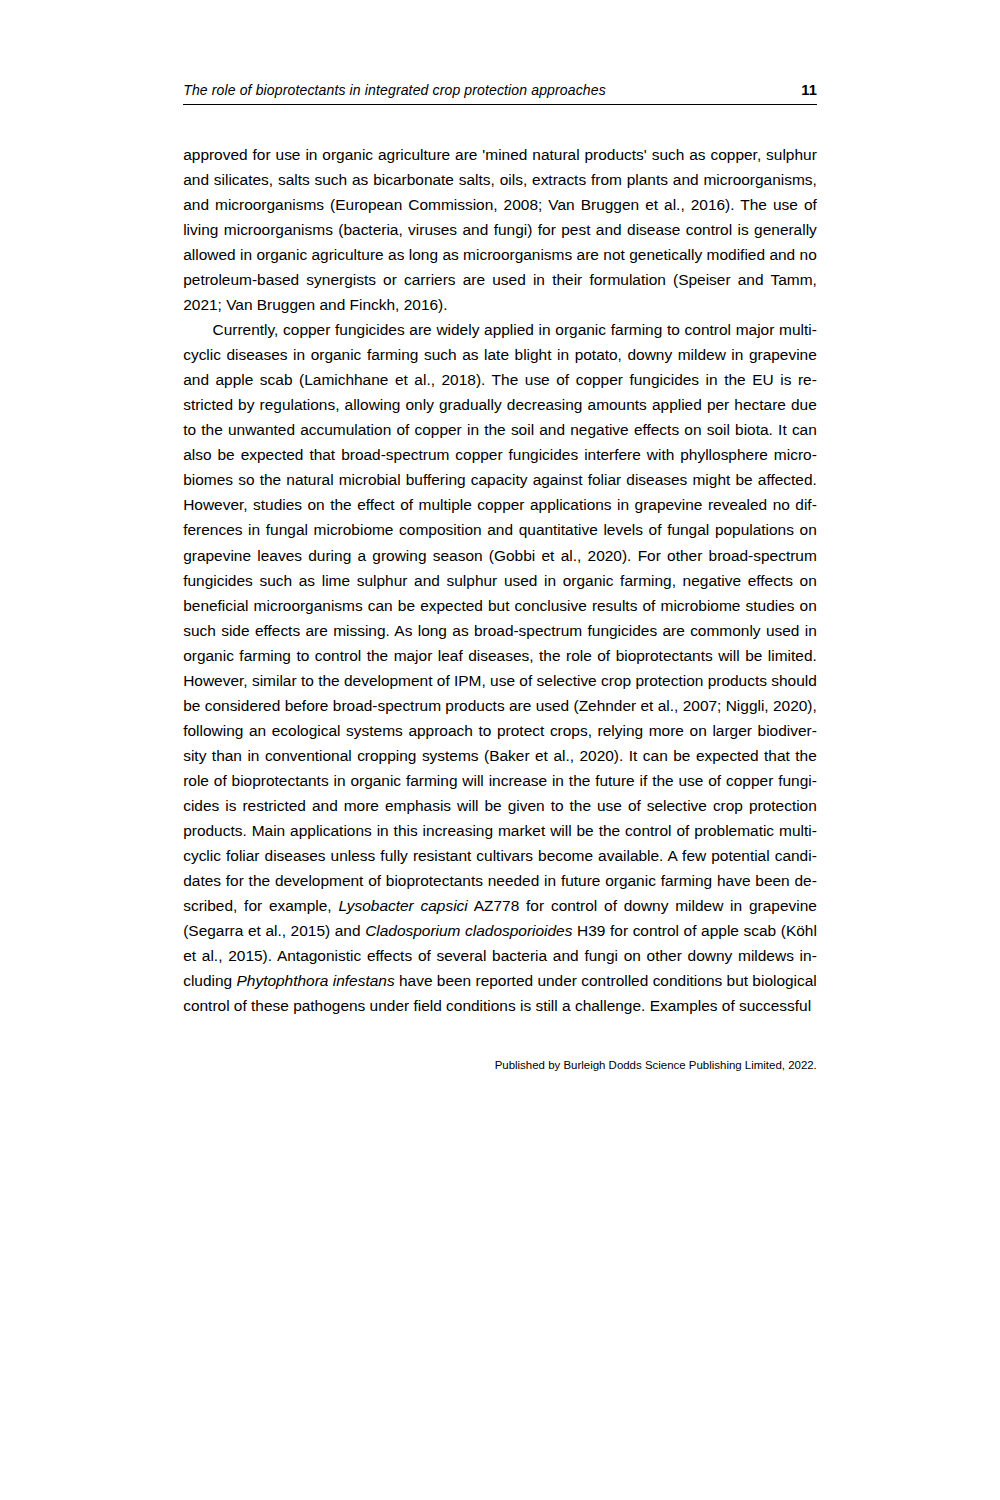The role of bioprotectants in integrated crop protection approaches 11
approved for use in organic agriculture are 'mined natural products' such as copper, sulphur and silicates, salts such as bicarbonate salts, oils, extracts from plants and microorganisms, and microorganisms (European Commission, 2008; Van Bruggen et al., 2016). The use of living microorganisms (bacteria, viruses and fungi) for pest and disease control is generally allowed in organic agriculture as long as microorganisms are not genetically modified and no petroleum-based synergists or carriers are used in their formulation (Speiser and Tamm, 2021; Van Bruggen and Finckh, 2016).
Currently, copper fungicides are widely applied in organic farming to control major multicyclic diseases in organic farming such as late blight in potato, downy mildew in grapevine and apple scab (Lamichhane et al., 2018). The use of copper fungicides in the EU is restricted by regulations, allowing only gradually decreasing amounts applied per hectare due to the unwanted accumulation of copper in the soil and negative effects on soil biota. It can also be expected that broad-spectrum copper fungicides interfere with phyllosphere microbiomes so the natural microbial buffering capacity against foliar diseases might be affected. However, studies on the effect of multiple copper applications in grapevine revealed no differences in fungal microbiome composition and quantitative levels of fungal populations on grapevine leaves during a growing season (Gobbi et al., 2020). For other broad-spectrum fungicides such as lime sulphur and sulphur used in organic farming, negative effects on beneficial microorganisms can be expected but conclusive results of microbiome studies on such side effects are missing. As long as broad-spectrum fungicides are commonly used in organic farming to control the major leaf diseases, the role of bioprotectants will be limited. However, similar to the development of IPM, use of selective crop protection products should be considered before broad-spectrum products are used (Zehnder et al., 2007; Niggli, 2020), following an ecological systems approach to protect crops, relying more on larger biodiversity than in conventional cropping systems (Baker et al., 2020). It can be expected that the role of bioprotectants in organic farming will increase in the future if the use of copper fungicides is restricted and more emphasis will be given to the use of selective crop protection products. Main applications in this increasing market will be the control of problematic multicyclic foliar diseases unless fully resistant cultivars become available. A few potential candidates for the development of bioprotectants needed in future organic farming have been described, for example, Lysobacter capsici AZ778 for control of downy mildew in grapevine (Segarra et al., 2015) and Cladosporium cladosporioides H39 for control of apple scab (Köhl et al., 2015). Antagonistic effects of several bacteria and fungi on other downy mildews including Phytophthora infestans have been reported under controlled conditions but biological control of these pathogens under field conditions is still a challenge. Examples of successful
Published by Burleigh Dodds Science Publishing Limited, 2022.